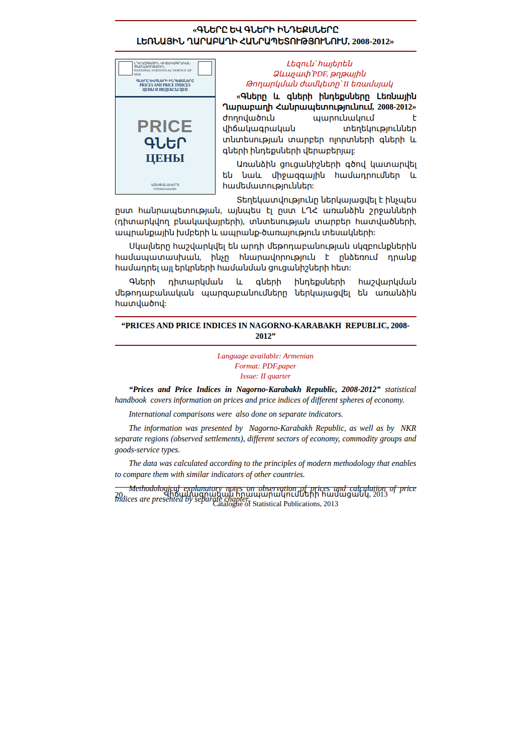«ԳՆԵՐԸ ԵՎ ԳՆԵՐԻ ԻՆԴԵՔՍՆԵՐԸ ԼԵՌՆԱՅԻՆ ՂԱՐԱԲԱՂԻ ՀԱՆՐԱՊԵՏՈՒԹՅՈՒՆՈՒՄ, 2008-2012»
ԼՂՀ ԱԶԳԱՅԻՆ ՎԻՃԱԿԱԳՐԱԿԱՆ ԾԱՌԱՅՈՒԹՅՈՒՆ
NATIONAL STATISTICAL SERVICE OF NKR
ԳՆԵՐԸ ԵՎ ԳՆԵՐԻ ԻՆԴԵՔՍՆԵՐԸ
PRICES AND PRICE INDICES
ЦЕНЫ И ИНДЕКСЫ ЦЕН
PRICE ԳՆԵՐ ЦЕНЫ
ՍՏԵՓԱՆԱԿԵՐՏ
STEPANAKERT
Լեզուն՝ հայերեն
Ձևաչափ՝PDF, թղթային
Թողարկման ժամկետը՝ II եռամսյակ
«Գները և գների ինդեքսները Լեռնային Ղարաբաղի Հանրապետությունում, 2008-2012» ժողովածուն պարունակում է վիճակագրական տեղեկություններ տնտեսության տարբեր ոլորտների գների և գների ինդեքսների վերաբերյալ:
Առանձին ցուցանիշների գծով կատարվել են նաև միջազգային համադրումներ և համեմատություններ:
Տեղեկատվությունը ներկայացվել է ինչպես ըստ հանրապետության, այնպես էլ ըստ ԼՂՀ առանձին շրջանների (դիտարկվող բնակավայրերի), տնտեսության տարբեր հատվածների, ապրանքային խմբերի և ապրանք-ծառայություն տեսակների:
Սկալները հաշվարկվել են արդի մեթոդաբանության սկզբունքներին համապատասխան, ինչը հնարավորություն է ընձեռում դրանք համադրել այլ երկրների համանման ցուցանիշների հետ:
Գների դիտարկման և գների ինդեքսների հաշվարկման մեթոդաբանական պարզաբանումները ներկայացվել են առանձին հատվածով:
“PRICES AND PRICE INDICES IN NAGORNO-KARABAKH REPUBLIC, 2008-2012”
Language available: Armenian
Format: PDF,paper
Issue: II quarter
“Prices and Price Indices in Nagorno-Karabakh Republic, 2008-2012” statistical handbook covers information on prices and price indices of different spheres of economy.
International comparisons were also done on separate indicators.
The information was presented by Nagorno-Karabakh Republic, as well as by NKR separate regions (observed settlements), different sectors of economy, commodity groups and goods-service types.
The data was calculated according to the principles of modern methodology that enables to compare them with similar indicators of other countries.
Methodological explanatory notes on observation of prices and calculation of price indices are presented by separate chapter.
20
Վիճակագրական հրապարակումների համացանկ, 2013
Catalogue of Statistical Publications, 2013